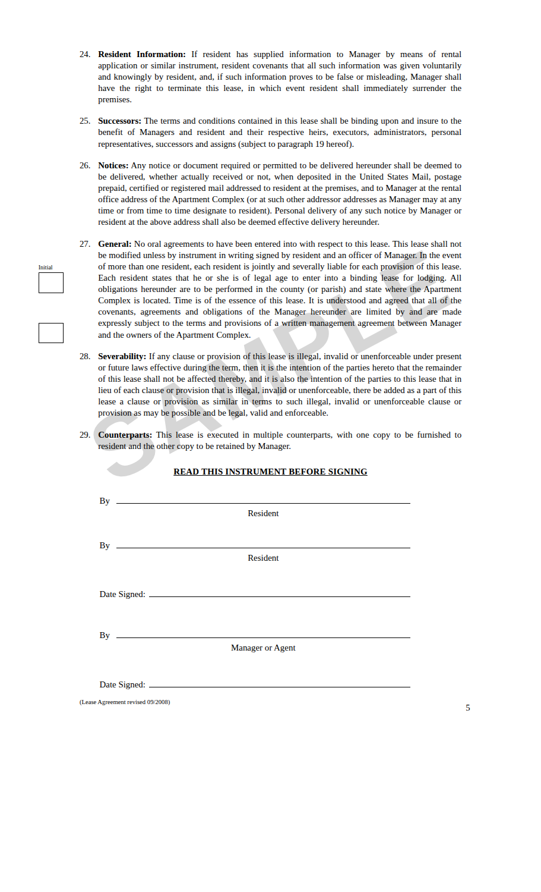SAMPLE
Initial
24. Resident Information: If resident has supplied information to Manager by means of rental application or similar instrument, resident covenants that all such information was given voluntarily and knowingly by resident, and, if such information proves to be false or misleading, Manager shall have the right to terminate this lease, in which event resident shall immediately surrender the premises.
25. Successors: The terms and conditions contained in this lease shall be binding upon and insure to the benefit of Managers and resident and their respective heirs, executors, administrators, personal representatives, successors and assigns (subject to paragraph 19 hereof).
26. Notices: Any notice or document required or permitted to be delivered hereunder shall be deemed to be delivered, whether actually received or not, when deposited in the United States Mail, postage prepaid, certified or registered mail addressed to resident at the premises, and to Manager at the rental office address of the Apartment Complex (or at such other addressor addresses as Manager may at any time or from time to time designate to resident). Personal delivery of any such notice by Manager or resident at the above address shall also be deemed effective delivery hereunder.
27. General: No oral agreements to have been entered into with respect to this lease. This lease shall not be modified unless by instrument in writing signed by resident and an officer of Manager. In the event of more than one resident, each resident is jointly and severally liable for each provision of this lease. Each resident states that he or she is of legal age to enter into a binding lease for lodging. All obligations hereunder are to be performed in the county (or parish) and state where the Apartment Complex is located. Time is of the essence of this lease. It is understood and agreed that all of the covenants, agreements and obligations of the Manager hereunder are limited by and are made expressly subject to the terms and provisions of a written management agreement between Manager and the owners of the Apartment Complex.
28. Severability: If any clause or provision of this lease is illegal, invalid or unenforceable under present or future laws effective during the term, then it is the intention of the parties hereto that the remainder of this lease shall not be affected thereby, and it is also the intention of the parties to this lease that in lieu of each clause or provision that is illegal, invalid or unenforceable, there be added as a part of this lease a clause or provision as similar in terms to such illegal, invalid or unenforceable clause or provision as may be possible and be legal, valid and enforceable.
29. Counterparts: This lease is executed in multiple counterparts, with one copy to be furnished to resident and the other copy to be retained by Manager.
READ THIS INSTRUMENT BEFORE SIGNING
By
Resident
By
Resident
Date Signed:
By
Manager or Agent
Date Signed:
(Lease Agreement revised 09/2008)
5